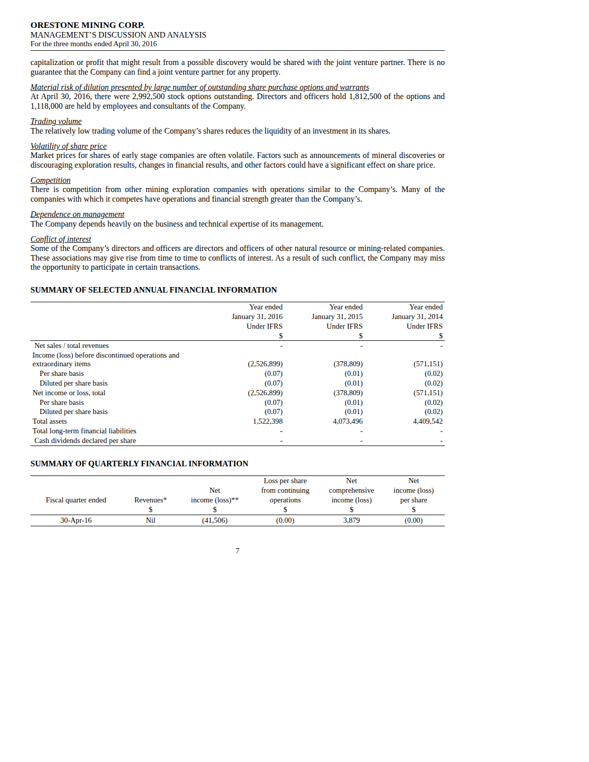ORESTONE MINING CORP.
MANAGEMENT’S DISCUSSION AND ANALYSIS
For the three months ended April 30, 2016
capitalization or profit that might result from a possible discovery would be shared with the joint venture partner. There is no guarantee that the Company can find a joint venture partner for any property.
Material risk of dilution presented by large number of outstanding share purchase options and warrants
At April 30, 2016, there were 2,992,500 stock options outstanding. Directors and officers hold 1,812,500 of the options and 1,118,000 are held by employees and consultants of the Company.
Trading volume
The relatively low trading volume of the Company’s shares reduces the liquidity of an investment in its shares.
Volatility of share price
Market prices for shares of early stage companies are often volatile. Factors such as announcements of mineral discoveries or discouraging exploration results, changes in financial results, and other factors could have a significant effect on share price.
Competition
There is competition from other mining exploration companies with operations similar to the Company’s. Many of the companies with which it competes have operations and financial strength greater than the Company’s.
Dependence on management
The Company depends heavily on the business and technical expertise of its management.
Conflict of interest
Some of the Company’s directors and officers are directors and officers of other natural resource or mining-related companies. These associations may give rise from time to time to conflicts of interest. As a result of such conflict, the Company may miss the opportunity to participate in certain transactions.
SUMMARY OF SELECTED ANNUAL FINANCIAL INFORMATION
| | Year ended | Year ended | Year ended |
| --- | --- | --- | --- |
| | January 31, 2016 | January 31, 2015 | January 31, 2014 |
| | Under IFRS | Under IFRS | Under IFRS |
| | $ | $ | $ |
| Net sales / total revenues | - | - | - |
| Income (loss) before discontinued operations and extraordinary items | (2,526,899) | (378,809) | (571,151) |
| Per share basis | (0.07) | (0.01) | (0.02) |
| Diluted per share basis | (0.07) | (0.01) | (0.02) |
| Net income or loss, total | (2,526,899) | (378,809) | (571,151) |
| Per share basis | (0.07) | (0.01) | (0.02) |
| Diluted per share basis | (0.07) | (0.01) | (0.02) |
| Total assets | 1,522,398 | 4,073,496 | 4,409,542 |
| Total long-term financial liabilities | - | - | - |
| Cash dividends declared per share | - | - | - |
SUMMARY OF QUARTERLY FINANCIAL INFORMATION
| | | | Loss per share | Net | Net |
| --- | --- | --- | --- | --- | --- |
| | | Net | from continuing | comprehensive | income (loss) |
| Fiscal quarter ended | Revenues* | income (loss)** | operations | income (loss) | per share |
| | $ | $ | $ | $ | $ |
| 30-Apr-16 | Nil | (41,506) | (0.00) | 3,879 | (0.00) |
7